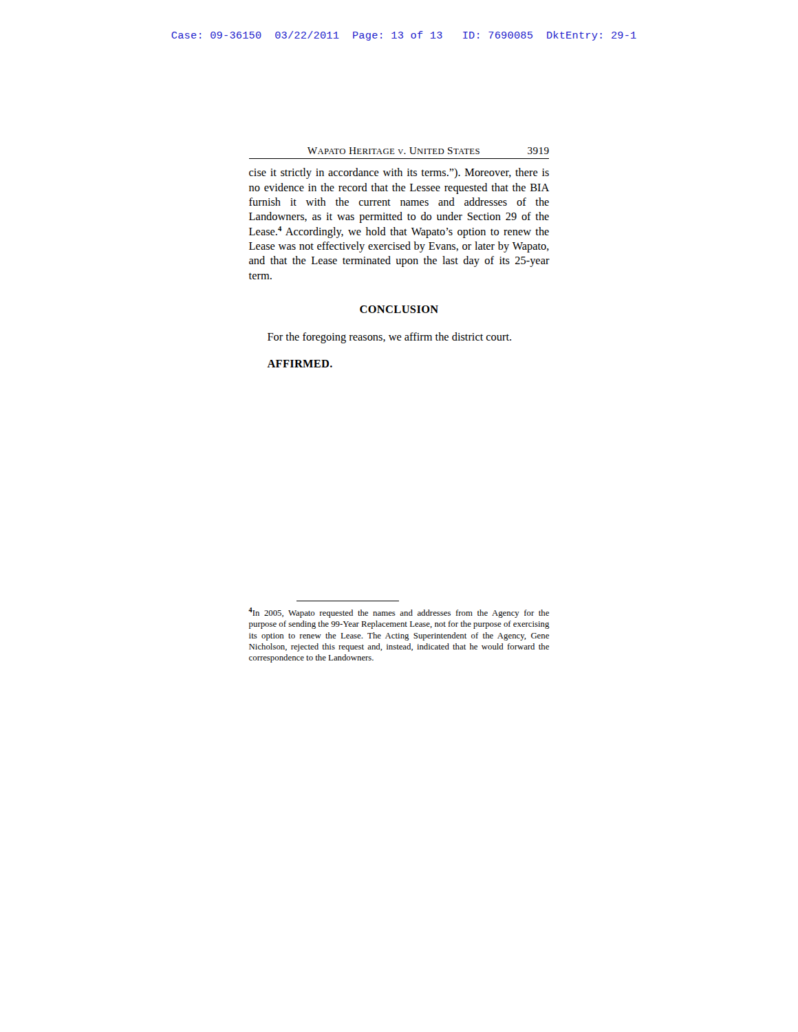Case: 09-36150 03/22/2011 Page: 13 of 13 ID: 7690085 DktEntry: 29-1
WAPATO HERITAGE v. UNITED STATES
3919
cise it strictly in accordance with its terms.”). Moreover, there is no evidence in the record that the Lessee requested that the BIA furnish it with the current names and addresses of the Landowners, as it was permitted to do under Section 29 of the Lease.4 Accordingly, we hold that Wapato’s option to renew the Lease was not effectively exercised by Evans, or later by Wapato, and that the Lease terminated upon the last day of its 25-year term.
CONCLUSION
For the foregoing reasons, we affirm the district court.
AFFIRMED.
4In 2005, Wapato requested the names and addresses from the Agency for the purpose of sending the 99-Year Replacement Lease, not for the purpose of exercising its option to renew the Lease. The Acting Superintendent of the Agency, Gene Nicholson, rejected this request and, instead, indicated that he would forward the correspondence to the Landowners.